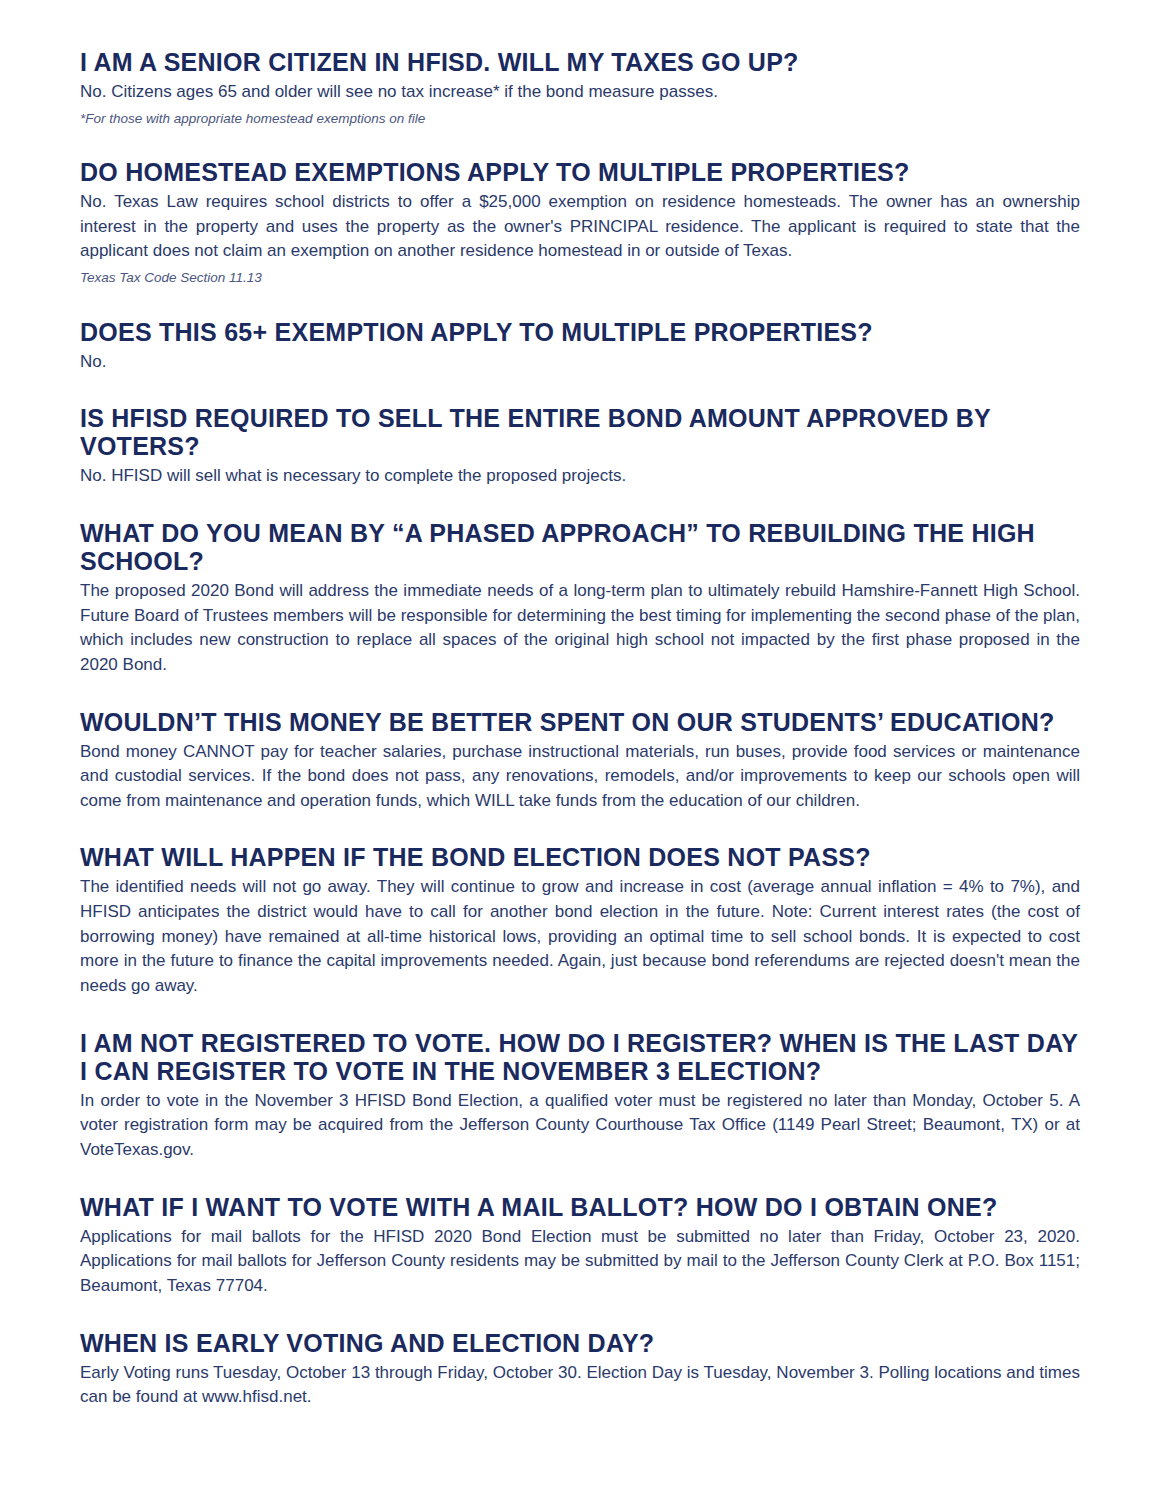I am a senior citizen in HFISD. Will my taxes go up?
No. Citizens ages 65 and older will see no tax increase* if the bond measure passes.
*For those with appropriate homestead exemptions on file
Do homestead exemptions apply to multiple properties?
No. Texas Law requires school districts to offer a $25,000 exemption on residence homesteads. The owner has an ownership interest in the property and uses the property as the owner's PRINCIPAL residence. The applicant is required to state that the applicant does not claim an exemption on another residence homestead in or outside of Texas.
Texas Tax Code Section 11.13
Does this 65+ exemption apply to multiple properties?
No.
Is HFISD required to sell the entire bond amount approved by voters?
No. HFISD will sell what is necessary to complete the proposed projects.
What do you mean by “a phased approach” to rebuilding the high school?
The proposed 2020 Bond will address the immediate needs of a long-term plan to ultimately rebuild Hamshire-Fannett High School. Future Board of Trustees members will be responsible for determining the best timing for implementing the second phase of the plan, which includes new construction to replace all spaces of the original high school not impacted by the first phase proposed in the 2020 Bond.
Wouldn’t this money be better spent on our students’ education?
Bond money CANNOT pay for teacher salaries, purchase instructional materials, run buses, provide food services or maintenance and custodial services. If the bond does not pass, any renovations, remodels, and/or improvements to keep our schools open will come from maintenance and operation funds, which WILL take funds from the education of our children.
What will happen if the bond election does not pass?
The identified needs will not go away. They will continue to grow and increase in cost (average annual inflation = 4% to 7%), and HFISD anticipates the district would have to call for another bond election in the future. Note: Current interest rates (the cost of borrowing money) have remained at all-time historical lows, providing an optimal time to sell school bonds. It is expected to cost more in the future to finance the capital improvements needed. Again, just because bond referendums are rejected doesn't mean the needs go away.
I am not registered to vote. How do I register? When is the last day I can register to vote in the November 3 election?
In order to vote in the November 3 HFISD Bond Election, a qualified voter must be registered no later than Monday, October 5. A voter registration form may be acquired from the Jefferson County Courthouse Tax Office (1149 Pearl Street; Beaumont, TX) or at VoteTexas.gov.
What if I want to vote with a mail ballot? How do I obtain one?
Applications for mail ballots for the HFISD 2020 Bond Election must be submitted no later than Friday, October 23, 2020. Applications for mail ballots for Jefferson County residents may be submitted by mail to the Jefferson County Clerk at P.O. Box 1151; Beaumont, Texas 77704.
When is early voting and election day?
Early Voting runs Tuesday, October 13 through Friday, October 30. Election Day is Tuesday, November 3. Polling locations and times can be found at www.hfisd.net.